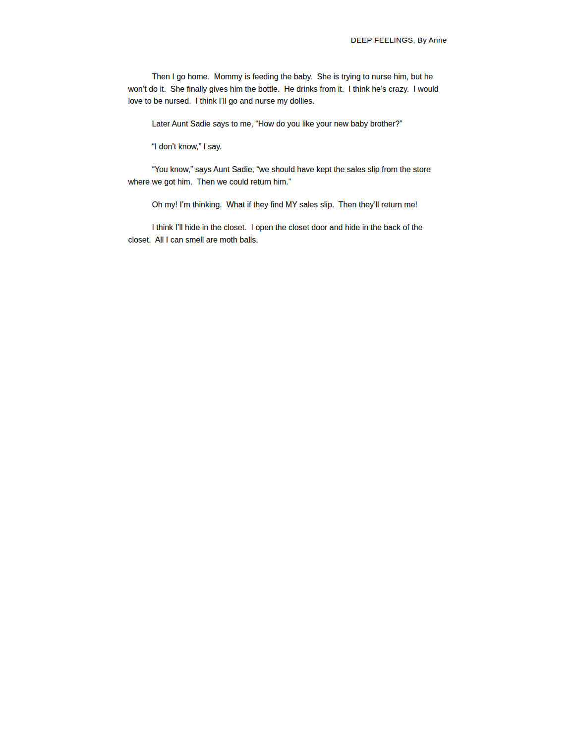DEEP FEELINGS, By Anne
Then I go home. Mommy is feeding the baby. She is trying to nurse him, but he won’t do it. She finally gives him the bottle. He drinks from it. I think he’s crazy. I would love to be nursed. I think I’ll go and nurse my dollies.
Later Aunt Sadie says to me, “How do you like your new baby brother?”
“I don’t know,” I say.
“You know,” says Aunt Sadie, “we should have kept the sales slip from the store where we got him. Then we could return him.”
Oh my! I’m thinking. What if they find MY sales slip. Then they’ll return me!
I think I’ll hide in the closet. I open the closet door and hide in the back of the closet. All I can smell are moth balls.